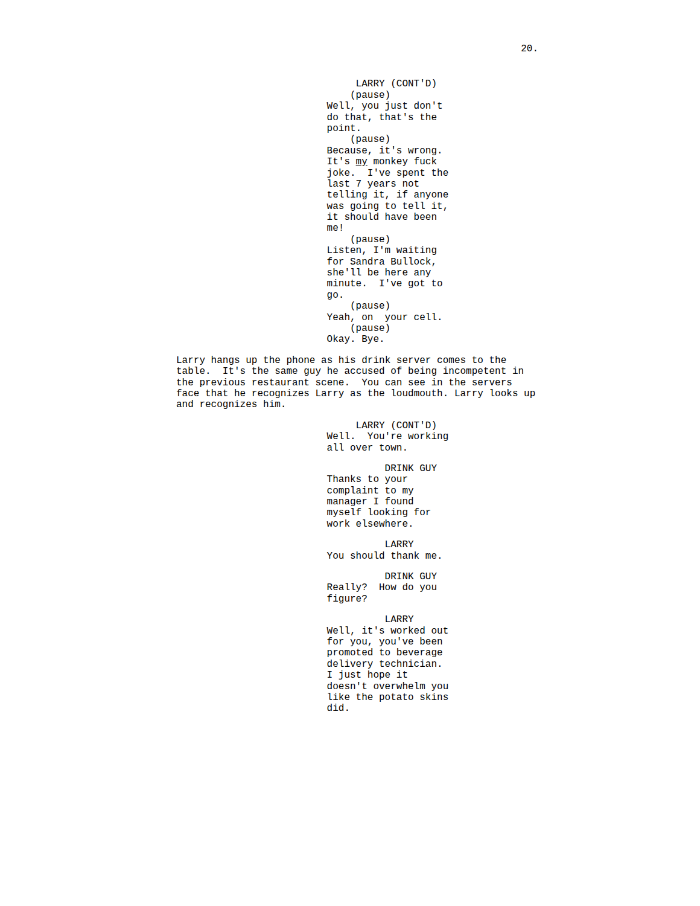20.
LARRY (CONT'D)
(pause)
Well, you just don't do that, that's the point.
(pause)
Because, it's wrong. It's my monkey fuck joke. I've spent the last 7 years not telling it, if anyone was going to tell it, it should have been me!
(pause)
Listen, I'm waiting for Sandra Bullock, she'll be here any minute. I've got to go.
(pause)
Yeah, on your cell.
(pause)
Okay. Bye.
Larry hangs up the phone as his drink server comes to the table. It's the same guy he accused of being incompetent in the previous restaurant scene. You can see in the servers face that he recognizes Larry as the loudmouth. Larry looks up and recognizes him.
LARRY (CONT'D)
Well. You're working all over town.
DRINK GUY
Thanks to your complaint to my manager I found myself looking for work elsewhere.
LARRY
You should thank me.
DRINK GUY
Really? How do you figure?
LARRY
Well, it's worked out for you, you've been promoted to beverage delivery technician. I just hope it doesn't overwhelm you like the potato skins did.